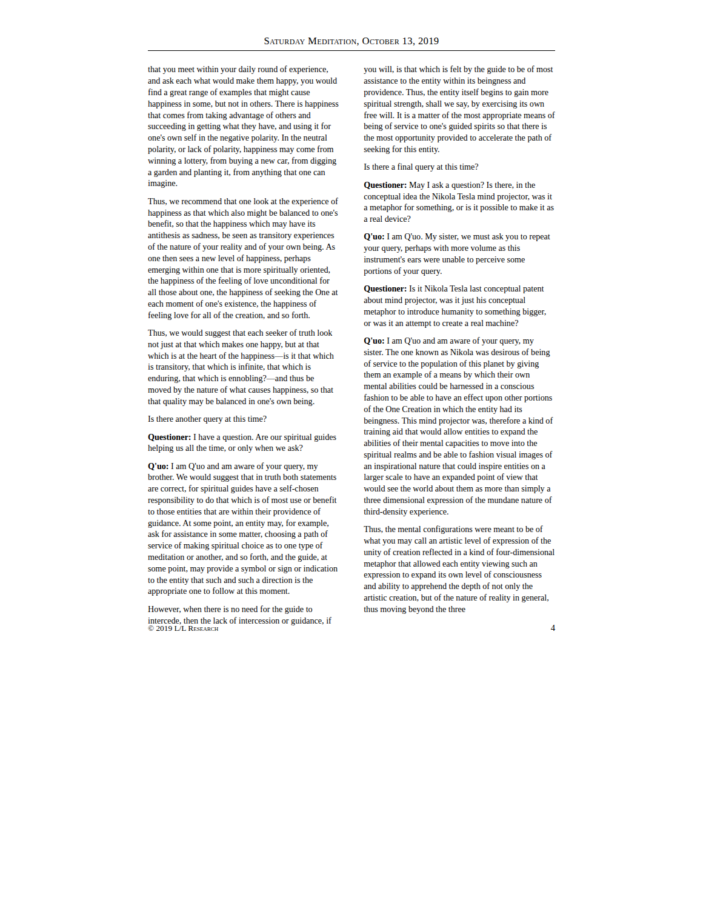Saturday Meditation, October 13, 2019
that you meet within your daily round of experience, and ask each what would make them happy, you would find a great range of examples that might cause happiness in some, but not in others. There is happiness that comes from taking advantage of others and succeeding in getting what they have, and using it for one's own self in the negative polarity. In the neutral polarity, or lack of polarity, happiness may come from winning a lottery, from buying a new car, from digging a garden and planting it, from anything that one can imagine.
Thus, we recommend that one look at the experience of happiness as that which also might be balanced to one's benefit, so that the happiness which may have its antithesis as sadness, be seen as transitory experiences of the nature of your reality and of your own being. As one then sees a new level of happiness, perhaps emerging within one that is more spiritually oriented, the happiness of the feeling of love unconditional for all those about one, the happiness of seeking the One at each moment of one's existence, the happiness of feeling love for all of the creation, and so forth.
Thus, we would suggest that each seeker of truth look not just at that which makes one happy, but at that which is at the heart of the happiness—is it that which is transitory, that which is infinite, that which is enduring, that which is ennobling?—and thus be moved by the nature of what causes happiness, so that that quality may be balanced in one's own being.
Is there another query at this time?
Questioner: I have a question. Are our spiritual guides helping us all the time, or only when we ask?
Q'uo: I am Q'uo and am aware of your query, my brother. We would suggest that in truth both statements are correct, for spiritual guides have a self-chosen responsibility to do that which is of most use or benefit to those entities that are within their providence of guidance. At some point, an entity may, for example, ask for assistance in some matter, choosing a path of service of making spiritual choice as to one type of meditation or another, and so forth, and the guide, at some point, may provide a symbol or sign or indication to the entity that such and such a direction is the appropriate one to follow at this moment.
However, when there is no need for the guide to intercede, then the lack of intercession or guidance, if you will, is that which is felt by the guide to be of most assistance to the entity within its beingness and providence. Thus, the entity itself begins to gain more spiritual strength, shall we say, by exercising its own free will. It is a matter of the most appropriate means of being of service to one's guided spirits so that there is the most opportunity provided to accelerate the path of seeking for this entity.
Is there a final query at this time?
Questioner: May I ask a question? Is there, in the conceptual idea the Nikola Tesla mind projector, was it a metaphor for something, or is it possible to make it as a real device?
Q'uo: I am Q'uo. My sister, we must ask you to repeat your query, perhaps with more volume as this instrument's ears were unable to perceive some portions of your query.
Questioner: Is it Nikola Tesla last conceptual patent about mind projector, was it just his conceptual metaphor to introduce humanity to something bigger, or was it an attempt to create a real machine?
Q'uo: I am Q'uo and am aware of your query, my sister. The one known as Nikola was desirous of being of service to the population of this planet by giving them an example of a means by which their own mental abilities could be harnessed in a conscious fashion to be able to have an effect upon other portions of the One Creation in which the entity had its beingness. This mind projector was, therefore a kind of training aid that would allow entities to expand the abilities of their mental capacities to move into the spiritual realms and be able to fashion visual images of an inspirational nature that could inspire entities on a larger scale to have an expanded point of view that would see the world about them as more than simply a three dimensional expression of the mundane nature of third-density experience.
Thus, the mental configurations were meant to be of what you may call an artistic level of expression of the unity of creation reflected in a kind of four-dimensional metaphor that allowed each entity viewing such an expression to expand its own level of consciousness and ability to apprehend the depth of not only the artistic creation, but of the nature of reality in general, thus moving beyond the three
© 2019 L/L Research 4